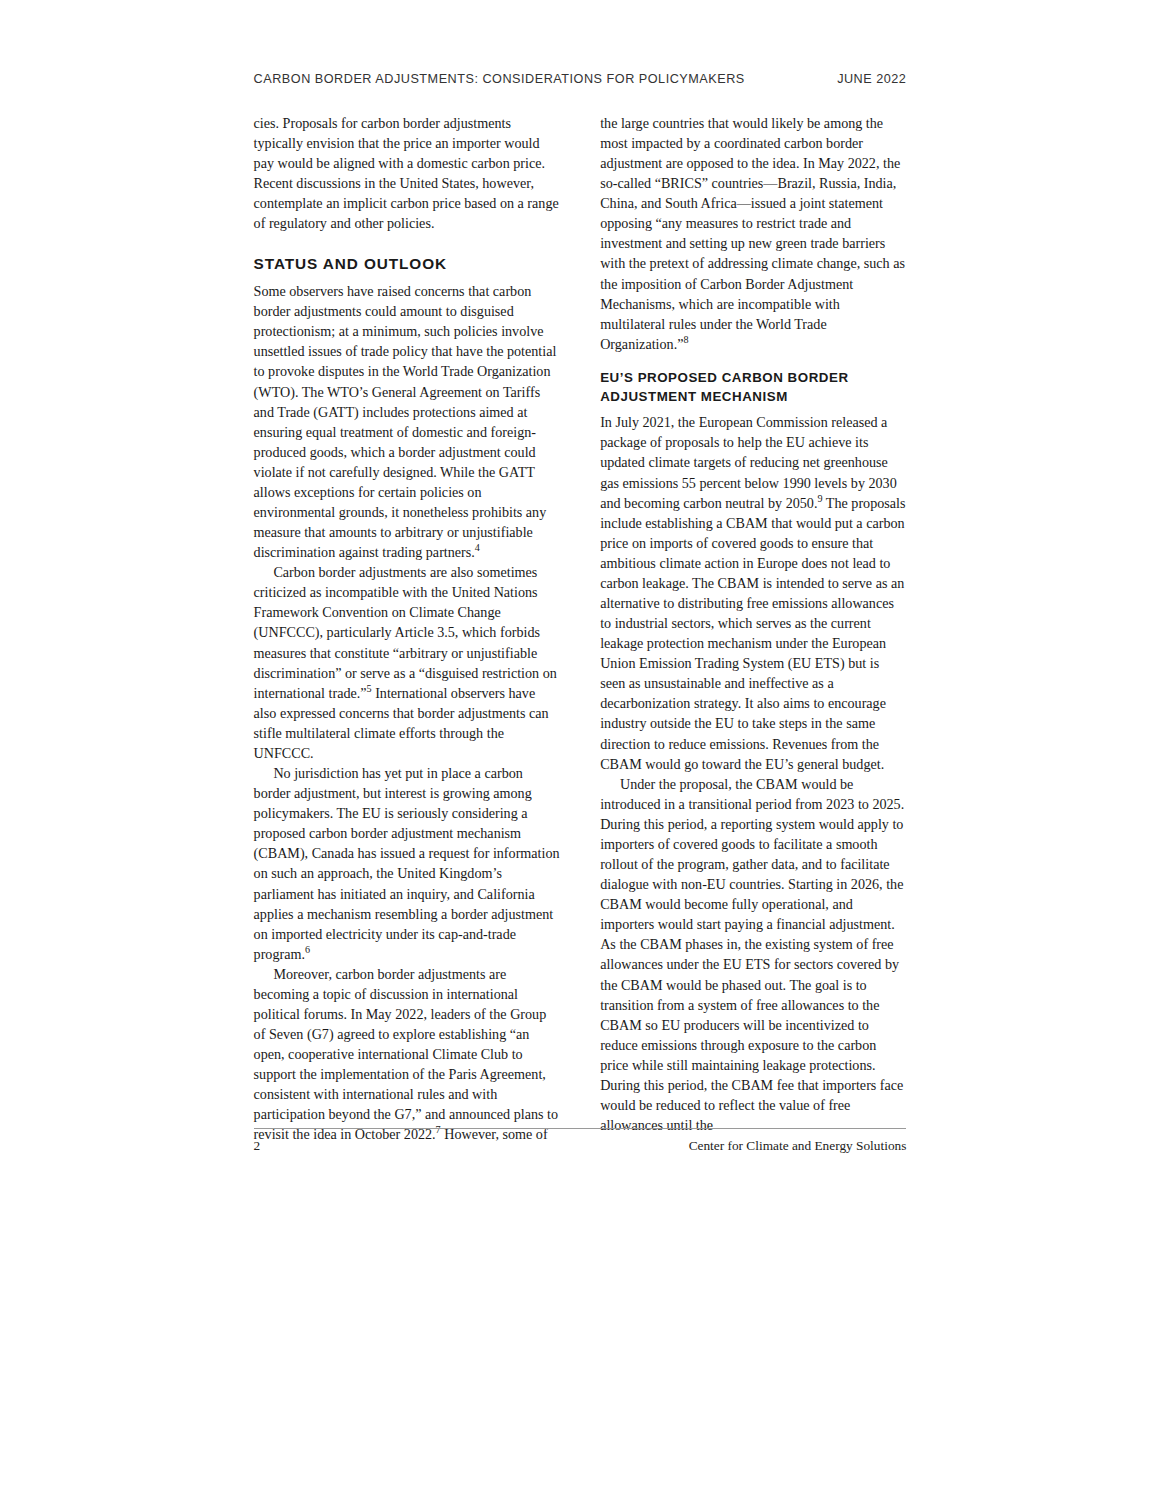Carbon Border Adjustments: Considerations for Policymakers June 2022
cies. Proposals for carbon border adjustments typically envision that the price an importer would pay would be aligned with a domestic carbon price. Recent discussions in the United States, however, contemplate an implicit carbon price based on a range of regulatory and other policies.
Status and Outlook
Some observers have raised concerns that carbon border adjustments could amount to disguised protectionism; at a minimum, such policies involve unsettled issues of trade policy that have the potential to provoke disputes in the World Trade Organization (WTO). The WTO’s General Agreement on Tariffs and Trade (GATT) includes protections aimed at ensuring equal treatment of domestic and foreign-produced goods, which a border adjustment could violate if not carefully designed. While the GATT allows exceptions for certain policies on environmental grounds, it nonetheless prohibits any measure that amounts to arbitrary or unjustifiable discrimination against trading partners.4
Carbon border adjustments are also sometimes criticized as incompatible with the United Nations Framework Convention on Climate Change (UNFCCC), particularly Article 3.5, which forbids measures that constitute “arbitrary or unjustifiable discrimination” or serve as a “disguised restriction on international trade.”5 International observers have also expressed concerns that border adjustments can stifle multilateral climate efforts through the UNFCCC.
No jurisdiction has yet put in place a carbon border adjustment, but interest is growing among policymakers. The EU is seriously considering a proposed carbon border adjustment mechanism (CBAM), Canada has issued a request for information on such an approach, the United Kingdom’s parliament has initiated an inquiry, and California applies a mechanism resembling a border adjustment on imported electricity under its cap-and-trade program.6
Moreover, carbon border adjustments are becoming a topic of discussion in international political forums. In May 2022, leaders of the Group of Seven (G7) agreed to explore establishing “an open, cooperative international Climate Club to support the implementation of the Paris Agreement, consistent with international rules and with participation beyond the G7,” and announced plans to revisit the idea in October 2022.7 However, some of the large countries that would likely be among the most impacted by a coordinated carbon border adjustment are opposed to the idea. In May 2022, the so-called “BRICS” countries—Brazil, Russia, India, China, and South Africa—issued a joint statement opposing “any measures to restrict trade and investment and setting up new green trade barriers with the pretext of addressing climate change, such as the imposition of Carbon Border Adjustment Mechanisms, which are incompatible with multilateral rules under the World Trade Organization.”8
EU’s Proposed Carbon Border Adjustment Mechanism
In July 2021, the European Commission released a package of proposals to help the EU achieve its updated climate targets of reducing net greenhouse gas emissions 55 percent below 1990 levels by 2030 and becoming carbon neutral by 2050.9 The proposals include establishing a CBAM that would put a carbon price on imports of covered goods to ensure that ambitious climate action in Europe does not lead to carbon leakage. The CBAM is intended to serve as an alternative to distributing free emissions allowances to industrial sectors, which serves as the current leakage protection mechanism under the European Union Emission Trading System (EU ETS) but is seen as unsustainable and ineffective as a decarbonization strategy. It also aims to encourage industry outside the EU to take steps in the same direction to reduce emissions. Revenues from the CBAM would go toward the EU’s general budget.
Under the proposal, the CBAM would be introduced in a transitional period from 2023 to 2025. During this period, a reporting system would apply to importers of covered goods to facilitate a smooth rollout of the program, gather data, and to facilitate dialogue with non-EU countries. Starting in 2026, the CBAM would become fully operational, and importers would start paying a financial adjustment. As the CBAM phases in, the existing system of free allowances under the EU ETS for sectors covered by the CBAM would be phased out. The goal is to transition from a system of free allowances to the CBAM so EU producers will be incentivized to reduce emissions through exposure to the carbon price while still maintaining leakage protections. During this period, the CBAM fee that importers face would be reduced to reflect the value of free allowances until the
2 Center for Climate and Energy Solutions